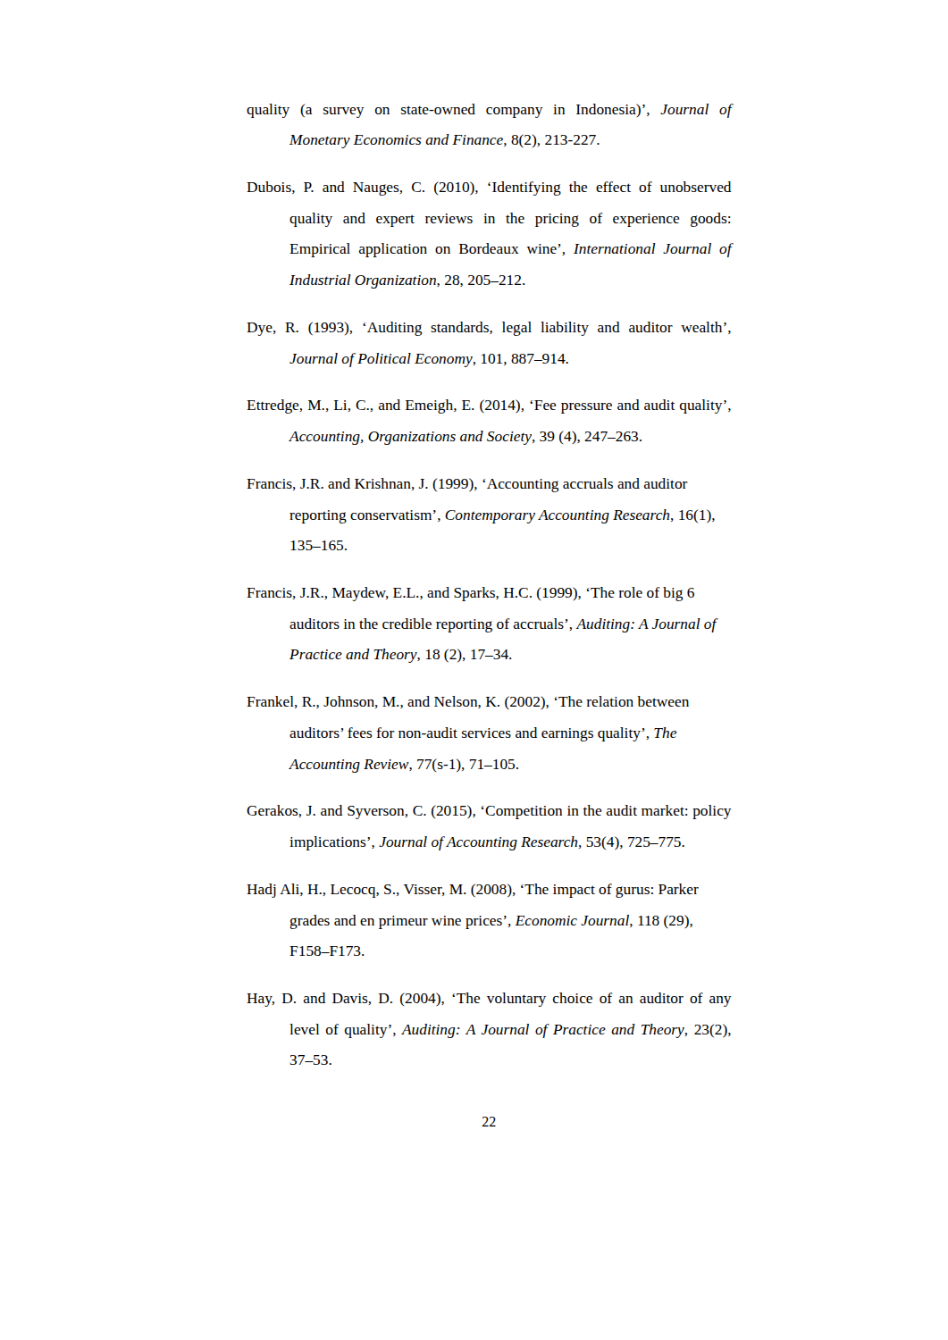quality (a survey on state-owned company in Indonesia)’, Journal of Monetary Economics and Finance, 8(2), 213-227.
Dubois, P. and Nauges, C. (2010), ‘Identifying the effect of unobserved quality and expert reviews in the pricing of experience goods: Empirical application on Bordeaux wine’, International Journal of Industrial Organization, 28, 205–212.
Dye, R. (1993), ‘Auditing standards, legal liability and auditor wealth’, Journal of Political Economy, 101, 887–914.
Ettredge, M., Li, C., and Emeigh, E. (2014), ‘Fee pressure and audit quality’, Accounting, Organizations and Society, 39 (4), 247–263.
Francis, J.R. and Krishnan, J. (1999), ‘Accounting accruals and auditor reporting conservatism’, Contemporary Accounting Research, 16(1), 135–165.
Francis, J.R., Maydew, E.L., and Sparks, H.C. (1999), ‘The role of big 6 auditors in the credible reporting of accruals’, Auditing: A Journal of Practice and Theory, 18 (2), 17–34.
Frankel, R., Johnson, M., and Nelson, K. (2002), ‘The relation between auditors’ fees for non-audit services and earnings quality’, The Accounting Review, 77(s-1), 71–105.
Gerakos, J. and Syverson, C. (2015), ‘Competition in the audit market: policy implications’, Journal of Accounting Research, 53(4), 725–775.
Hadj Ali, H., Lecocq, S., Visser, M. (2008), ‘The impact of gurus: Parker grades and en primeur wine prices’, Economic Journal, 118 (29), F158–F173.
Hay, D. and Davis, D. (2004), ‘The voluntary choice of an auditor of any level of quality’, Auditing: A Journal of Practice and Theory, 23(2), 37–53.
22